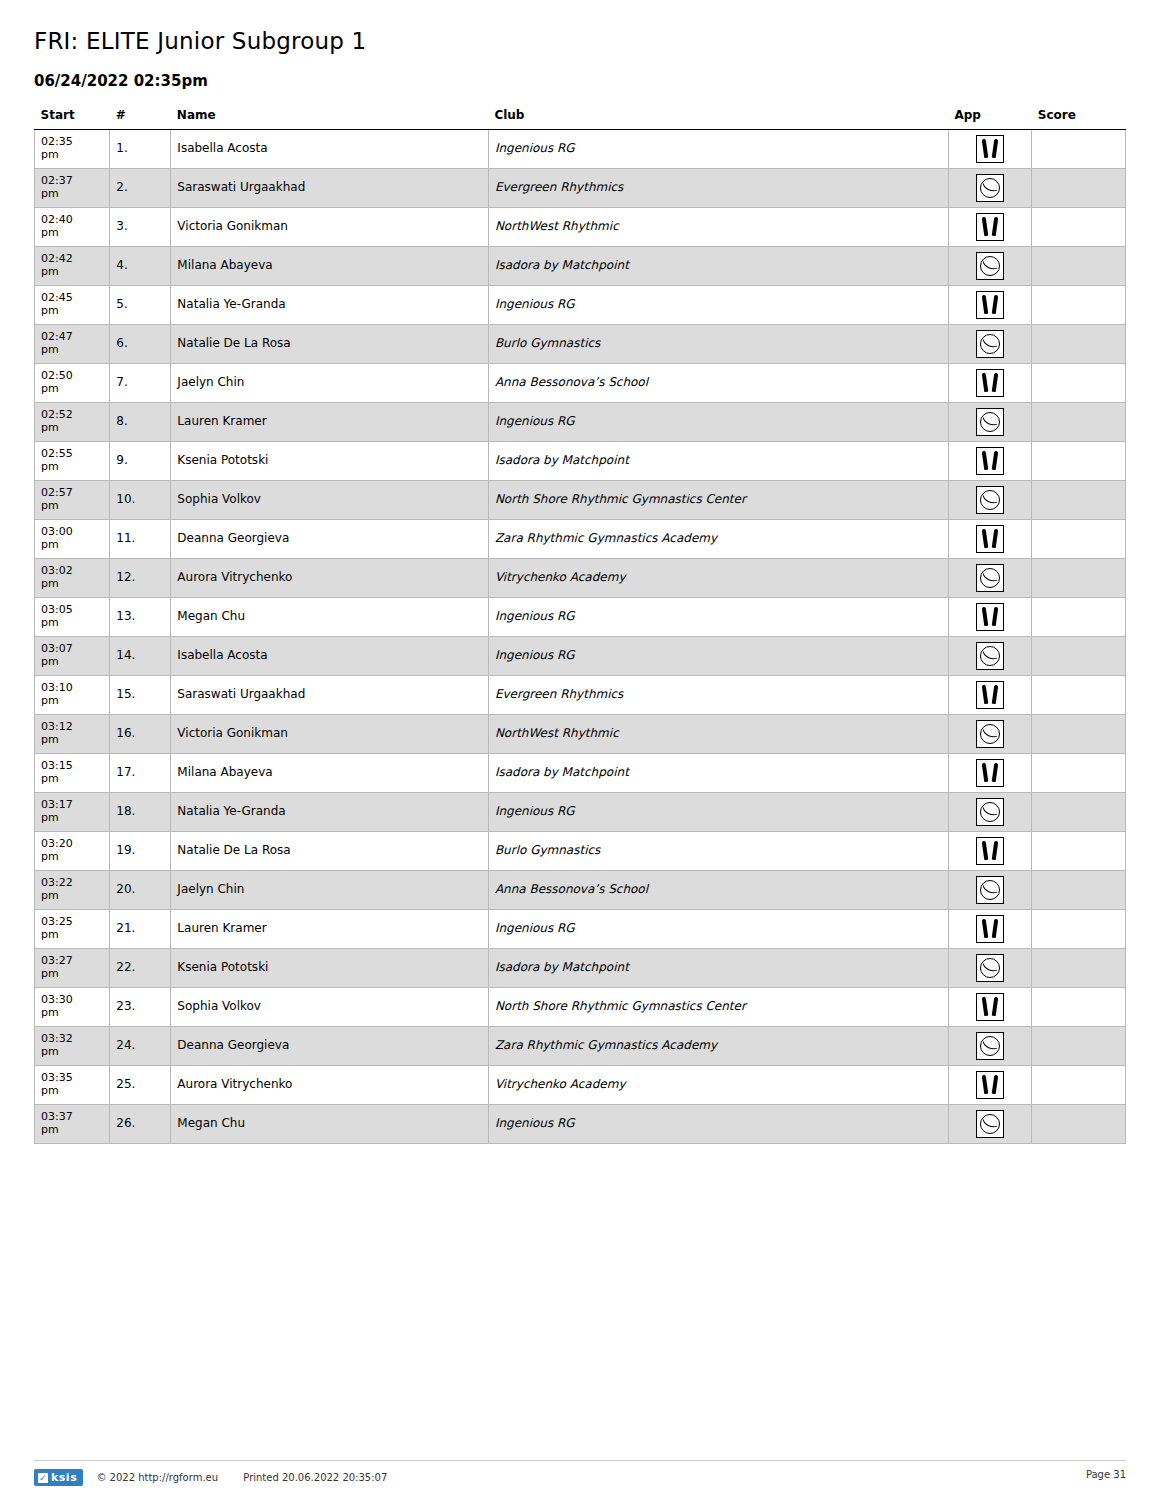FRI: ELITE Junior Subgroup 1
06/24/2022 02:35pm
| Start | # | Name | Club | App | Score |
| --- | --- | --- | --- | --- | --- |
| 02:35 pm | 1. | Isabella Acosta | Ingenious RG | | |
| 02:37 pm | 2. | Saraswati Urgaakhad | Evergreen Rhythmics | | |
| 02:40 pm | 3. | Victoria Gonikman | NorthWest Rhythmic | | |
| 02:42 pm | 4. | Milana Abayeva | Isadora by Matchpoint | | |
| 02:45 pm | 5. | Natalia Ye-Granda | Ingenious RG | | |
| 02:47 pm | 6. | Natalie De La Rosa | Burlo Gymnastics | | |
| 02:50 pm | 7. | Jaelyn Chin | Anna Bessonova’s School | | |
| 02:52 pm | 8. | Lauren Kramer | Ingenious RG | | |
| 02:55 pm | 9. | Ksenia Pototski | Isadora by Matchpoint | | |
| 02:57 pm | 10. | Sophia Volkov | North Shore Rhythmic Gymnastics Center | | |
| 03:00 pm | 11. | Deanna Georgieva | Zara Rhythmic Gymnastics Academy | | |
| 03:02 pm | 12. | Aurora Vitrychenko | Vitrychenko Academy | | |
| 03:05 pm | 13. | Megan Chu | Ingenious RG | | |
| 03:07 pm | 14. | Isabella Acosta | Ingenious RG | | |
| 03:10 pm | 15. | Saraswati Urgaakhad | Evergreen Rhythmics | | |
| 03:12 pm | 16. | Victoria Gonikman | NorthWest Rhythmic | | |
| 03:15 pm | 17. | Milana Abayeva | Isadora by Matchpoint | | |
| 03:17 pm | 18. | Natalia Ye-Granda | Ingenious RG | | |
| 03:20 pm | 19. | Natalie De La Rosa | Burlo Gymnastics | | |
| 03:22 pm | 20. | Jaelyn Chin | Anna Bessonova’s School | | |
| 03:25 pm | 21. | Lauren Kramer | Ingenious RG | | |
| 03:27 pm | 22. | Ksenia Pototski | Isadora by Matchpoint | | |
| 03:30 pm | 23. | Sophia Volkov | North Shore Rhythmic Gymnastics Center | | |
| 03:32 pm | 24. | Deanna Georgieva | Zara Rhythmic Gymnastics Academy | | |
| 03:35 pm | 25. | Aurora Vitrychenko | Vitrychenko Academy | | |
| 03:37 pm | 26. | Megan Chu | Ingenious RG | | |
✓ksis © 2022 http://rgform.eu Printed 20.06.2022 20:35:07
Page 31